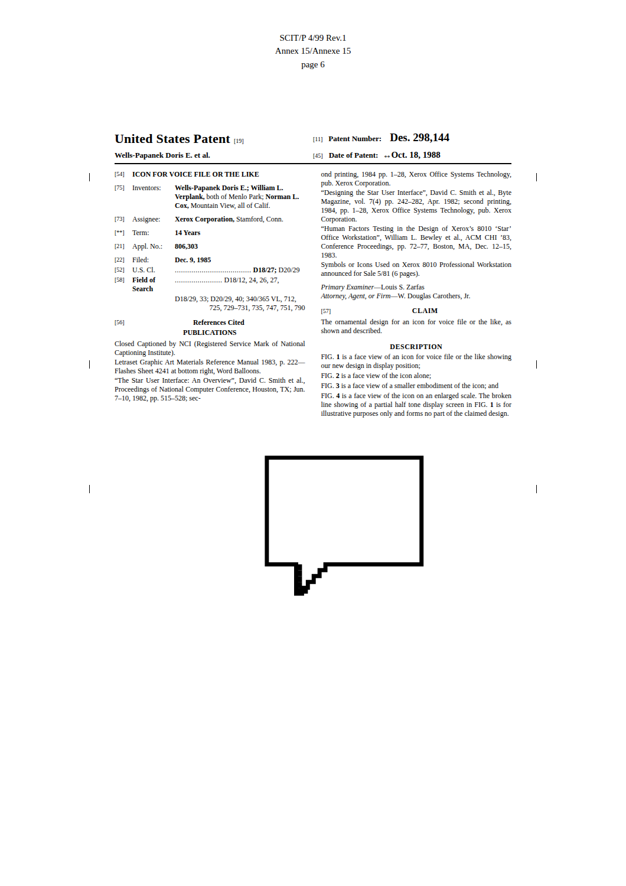SCIT/P 4/99 Rev.1
Annex 15/Annexe 15
page 6
United States Patent[19]
Wells-Papanek Doris E. et al.
[11] Patent Number: Des. 298,144
[45] Date of Patent:**Oct. 18, 1988
[54]
Icon for Voice File or the Like
[75]
Inventors:
Wells-Papanek Doris E.; William L. Verplank, both of Menlo Park; Norman L. Cox, Mountain View, all of Calif.
[73]
Assignee:
Xerox Corporation, Stamford, Conn.
[**]
Term:
14 Years
[21]
Appl. No.:
806,303
[22]
Filed:
Dec. 9, 1985
[52]
U.S. Cl.
..................................... D18/27; D20/29
[58]
Field of Search
....................... D18/12, 24, 26, 27,
D18/29, 33; D20/29, 40; 340/365 VL, 712,
725, 729–731, 735, 747, 751, 790
[56]
References Cited
PUBLICATIONS
Closed Captioned by NCI (Registered Service Mark of National Captioning Institute).
Letraset Graphic Art Materials Reference Manual 1983, p. 222—Flashes Sheet 4241 at bottom right, Word Balloons.
“The Star User Interface: An Overview”, David C. Smith et al., Proceedings of National Computer Conference, Houston, TX; Jun. 7–10, 1982, pp. 515–528; sec-
ond printing, 1984 pp. 1–28, Xerox Office Systems Technology, pub. Xerox Corporation.
“Designing the Star User Interface”, David C. Smith et al., Byte Magazine, vol. 7(4) pp. 242–282, Apr. 1982; second printing, 1984, pp. 1–28, Xerox Office Systems Technology, pub. Xerox Corporation.
“Human Factors Testing in the Design of Xerox’s 8010 ‘Star’ Office Workstation”, William L. Bewley et al., ACM CHI ’83, Conference Proceedings, pp. 72–77, Boston, MA, Dec. 12–15, 1983.
Symbols or Icons Used on Xerox 8010 Professional Workstation announced for Sale 5/81 (6 pages).
Primary Examiner—Louis S. Zarfas
Attorney, Agent, or Firm—W. Douglas Carothers, Jr.
[57]
CLAIM
The ornamental design for an icon for voice file or the like, as shown and described.
DESCRIPTION
FIG. 1 is a face view of an icon for voice file or the like showing our new design in display position;
FIG. 2 is a face view of the icon alone;
FIG. 3 is a face view of a smaller embodiment of the icon; and
FIG. 4 is a face view of the icon on an enlarged scale. The broken line showing of a partial half tone display screen in FIG. 1 is for illustrative purposes only and forms no part of the claimed design.